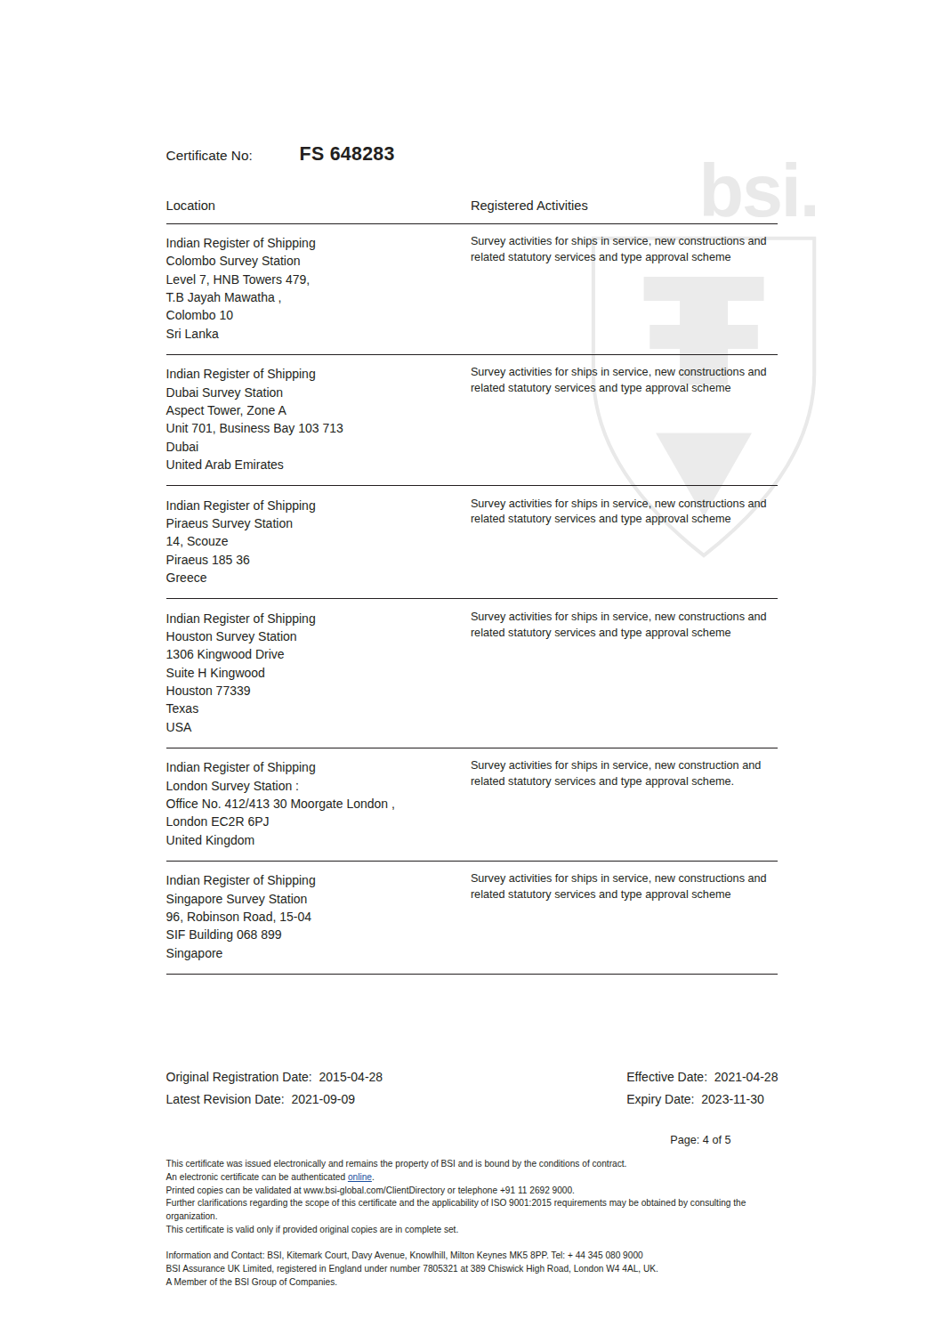bsi.
Certificate No: FS 648283
| Location | Registered Activities |
| --- | --- |
| Indian Register of Shipping Colombo Survey Station Level 7, HNB Towers 479, T.B Jayah Mawatha , Colombo 10 Sri Lanka | Survey activities for ships in service, new constructions and related statutory services and type approval scheme |
| Indian Register of Shipping Dubai Survey Station Aspect Tower, Zone A Unit 701, Business Bay 103 713 Dubai United Arab Emirates | Survey activities for ships in service, new constructions and related statutory services and type approval scheme |
| Indian Register of Shipping Piraeus Survey Station 14, Scouze Piraeus 185 36 Greece | Survey activities for ships in service, new constructions and related statutory services and type approval scheme |
| Indian Register of Shipping Houston Survey Station 1306 Kingwood Drive Suite H Kingwood Houston 77339 Texas USA | Survey activities for ships in service, new constructions and related statutory services and type approval scheme |
| Indian Register of Shipping London Survey Station : Office No. 412/413 30 Moorgate London , London EC2R 6PJ United Kingdom | Survey activities for ships in service, new construction and related statutory services and type approval scheme. |
| Indian Register of Shipping Singapore Survey Station 96, Robinson Road, 15-04 SIF Building 068 899 Singapore | Survey activities for ships in service, new constructions and related statutory services and type approval scheme |
Original Registration Date: 2015-04-28
Latest Revision Date: 2021-09-09
Effective Date: 2021-04-28
Expiry Date: 2023-11-30
Page: 4 of 5
This certificate was issued electronically and remains the property of BSI and is bound by the conditions of contract.
An electronic certificate can be authenticated online.
Printed copies can be validated at www.bsi-global.com/ClientDirectory or telephone +91 11 2692 9000.
Further clarifications regarding the scope of this certificate and the applicability of ISO 9001:2015 requirements may be obtained by consulting the organization.
This certificate is valid only if provided original copies are in complete set.
Information and Contact: BSI, Kitemark Court, Davy Avenue, Knowlhill, Milton Keynes MK5 8PP. Tel: + 44 345 080 9000
BSI Assurance UK Limited, registered in England under number 7805321 at 389 Chiswick High Road, London W4 4AL, UK.
A Member of the BSI Group of Companies.